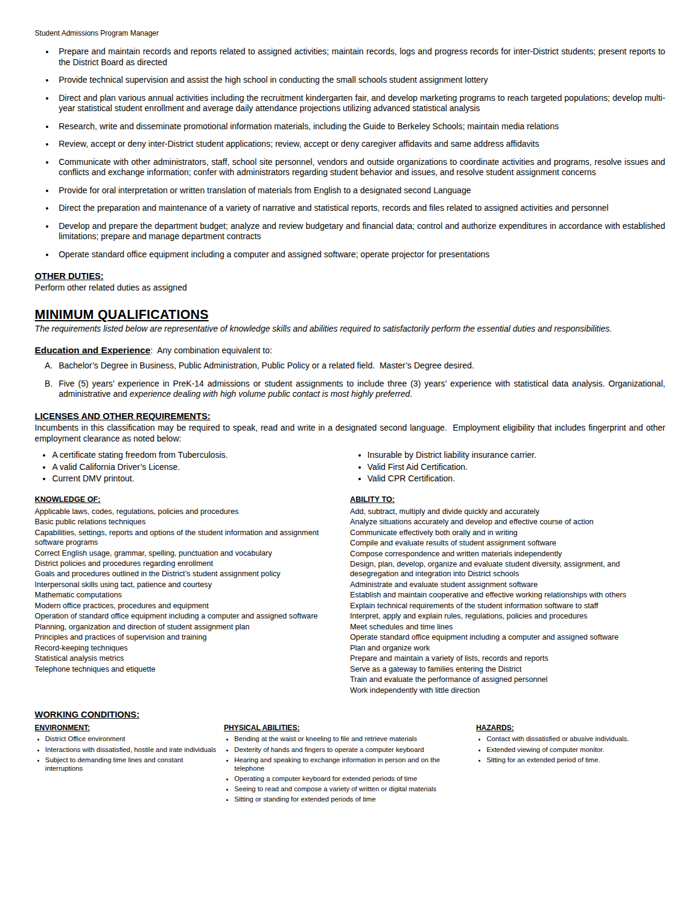Student Admissions Program Manager
Prepare and maintain records and reports related to assigned activities; maintain records, logs and progress records for inter-District students; present reports to the District Board as directed
Provide technical supervision and assist the high school in conducting the small schools student assignment lottery
Direct and plan various annual activities including the recruitment kindergarten fair, and develop marketing programs to reach targeted populations; develop multi-year statistical student enrollment and average daily attendance projections utilizing advanced statistical analysis
Research, write and disseminate promotional information materials, including the Guide to Berkeley Schools; maintain media relations
Review, accept or deny inter-District student applications; review, accept or deny caregiver affidavits and same address affidavits
Communicate with other administrators, staff, school site personnel, vendors and outside organizations to coordinate activities and programs, resolve issues and conflicts and exchange information; confer with administrators regarding student behavior and issues, and resolve student assignment concerns
Provide for oral interpretation or written translation of materials from English to a designated second Language
Direct the preparation and maintenance of a variety of narrative and statistical reports, records and files related to assigned activities and personnel
Develop and prepare the department budget; analyze and review budgetary and financial data; control and authorize expenditures in accordance with established limitations; prepare and manage department contracts
Operate standard office equipment including a computer and assigned software; operate projector for presentations
OTHER DUTIES:
Perform other related duties as assigned
MINIMUM QUALIFICATIONS
The requirements listed below are representative of knowledge skills and abilities required to satisfactorily perform the essential duties and responsibilities.
Education and Experience: Any combination equivalent to:
Bachelor’s Degree in Business, Public Administration, Public Policy or a related field. Master’s Degree desired.
Five (5) years’ experience in PreK-14 admissions or student assignments to include three (3) years’ experience with statistical data analysis. Organizational, administrative and experience dealing with high volume public contact is most highly preferred.
LICENSES AND OTHER REQUIREMENTS:
Incumbents in this classification may be required to speak, read and write in a designated second language. Employment eligibility that includes fingerprint and other employment clearance as noted below:
| A certificate stating freedom from Tuberculosis. A valid California Driver’s License. Current DMV printout. | Insurable by District liability insurance carrier. Valid First Aid Certification. Valid CPR Certification. |
| KNOWLEDGE OF: | ABILITY TO: |
| --- | --- |
| Applicable laws, codes, regulations, policies and procedures Basic public relations techniques Capabilities, settings, reports and options of the student information and assignment software programs Correct English usage, grammar, spelling, punctuation and vocabulary District policies and procedures regarding enrollment Goals and procedures outlined in the District’s student assignment policy Interpersonal skills using tact, patience and courtesy Mathematic computations Modern office practices, procedures and equipment Operation of standard office equipment including a computer and assigned software Planning, organization and direction of student assignment plan Principles and practices of supervision and training Record-keeping techniques Statistical analysis metrics Telephone techniques and etiquette | Add, subtract, multiply and divide quickly and accurately Analyze situations accurately and develop and effective course of action Communicate effectively both orally and in writing Compile and evaluate results of student assignment software Compose correspondence and written materials independently Design, plan, develop, organize and evaluate student diversity, assignment, and desegregation and integration into District schools Administrate and evaluate student assignment software Establish and maintain cooperative and effective working relationships with others Explain technical requirements of the student information software to staff Interpret, apply and explain rules, regulations, policies and procedures Meet schedules and time lines Operate standard office equipment including a computer and assigned software Plan and organize work Prepare and maintain a variety of lists, records and reports Serve as a gateway to families entering the District Train and evaluate the performance of assigned personnel Work independently with little direction |
WORKING CONDITIONS:
| ENVIRONMENT: District Office environment Interactions with dissatisfied, hostile and irate individuals Subject to demanding time lines and constant interruptions | PHYSICAL ABILITIES: Bending at the waist or kneeling to file and retrieve materials Dexterity of hands and fingers to operate a computer keyboard Hearing and speaking to exchange information in person and on the telephone Operating a computer keyboard for extended periods of time Seeing to read and compose a variety of written or digital materials Sitting or standing for extended periods of time | HAZARDS: Contact with dissatisfied or abusive individuals. Extended viewing of computer monitor. Sitting for an extended period of time. |